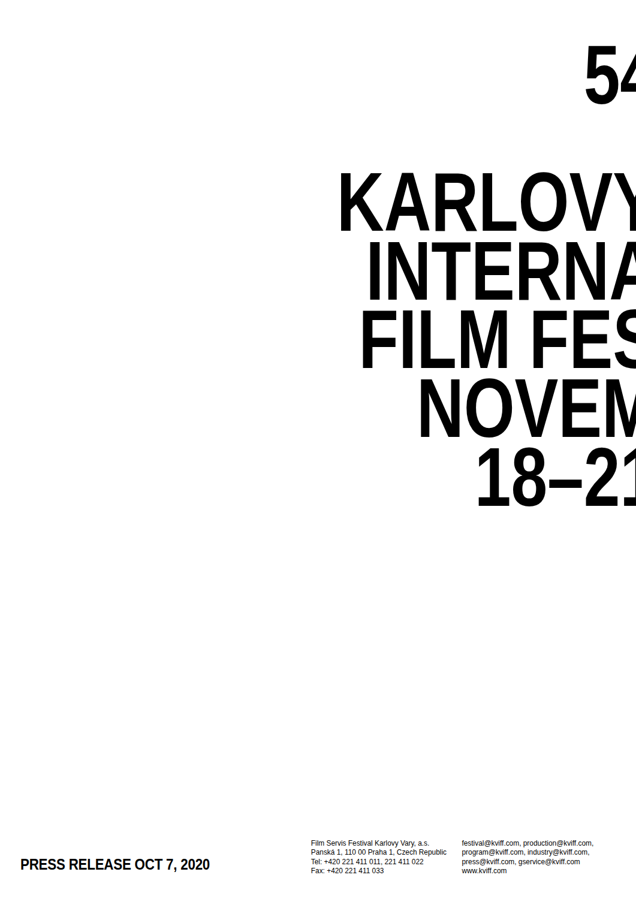54½ Karlovy Interna Film Fes Novem 18–21
Press Release Oct 7, 2020
Film Servis Festival Karlovy Vary, a.s.
Panská 1, 110 00 Praha 1, Czech Republic
Tel: +420 221 411 011, 221 411 022
Fax: +420 221 411 033
festival@kviff.com, production@kviff.com,
program@kviff.com, industry@kviff.com,
press@kviff.com, gservice@kviff.com
www.kviff.com